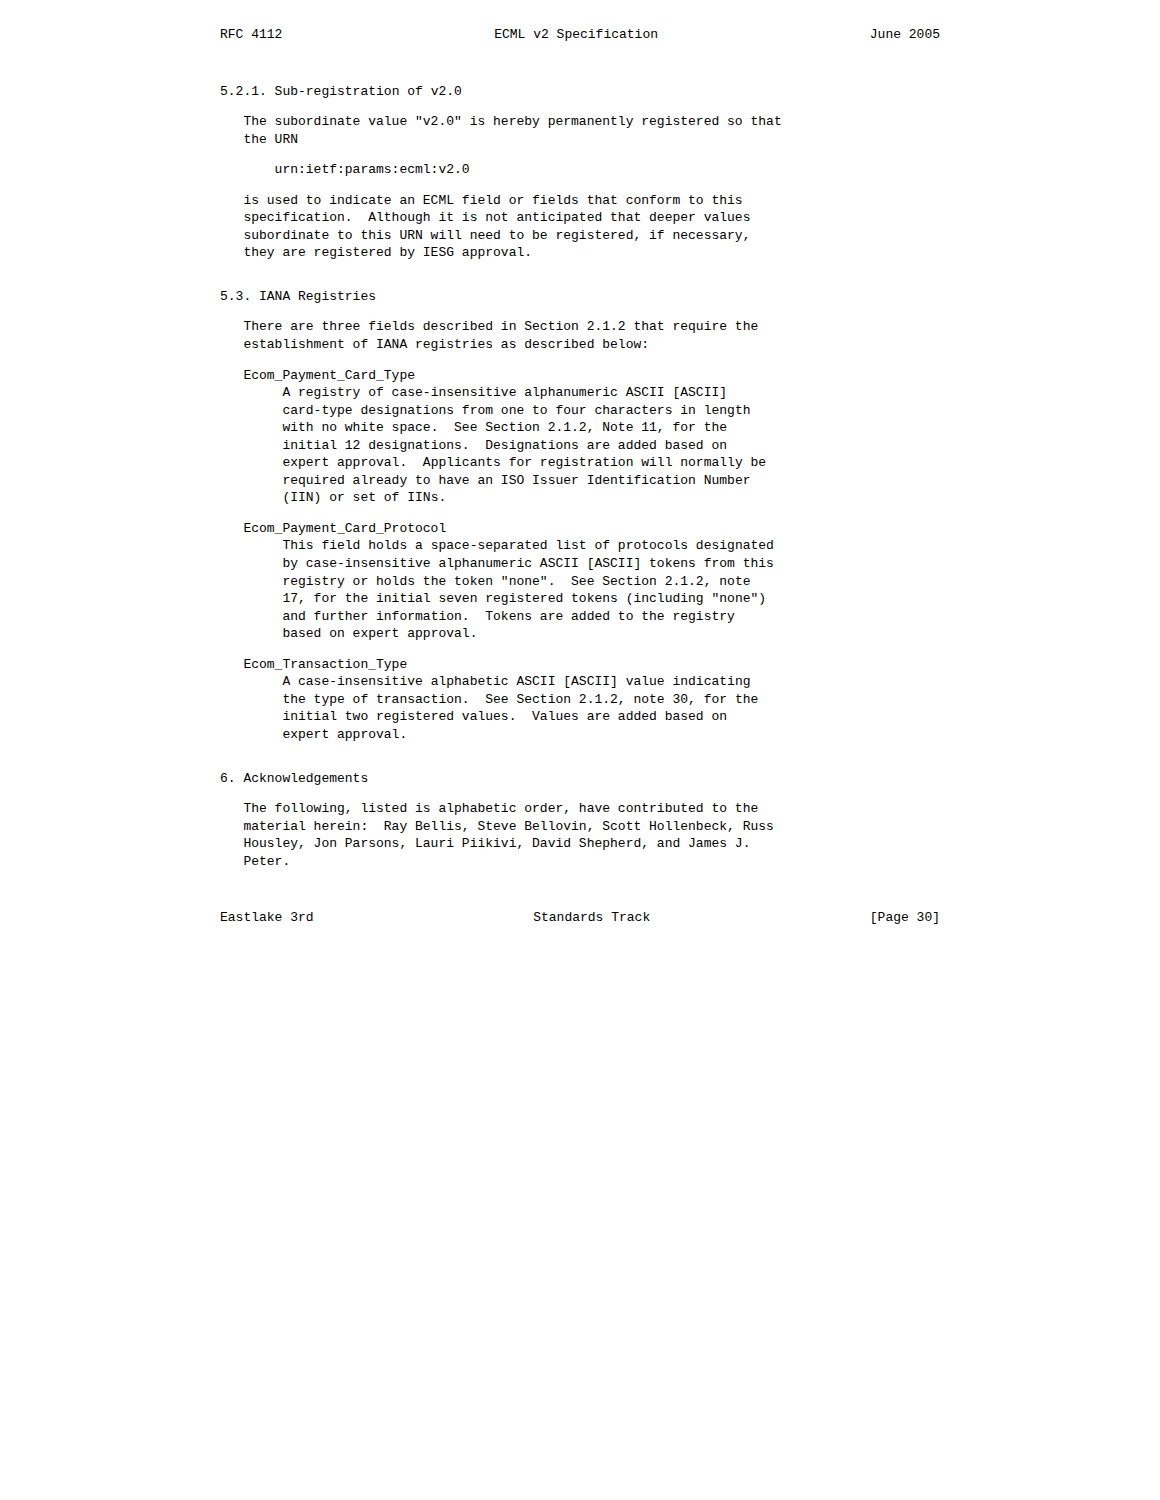RFC 4112 ECML v2 Specification June 2005
5.2.1. Sub-registration of v2.0
The subordinate value "v2.0" is hereby permanently registered so that the URN
urn:ietf:params:ecml:v2.0
is used to indicate an ECML field or fields that conform to this specification. Although it is not anticipated that deeper values subordinate to this URN will need to be registered, if necessary, they are registered by IESG approval.
5.3. IANA Registries
There are three fields described in Section 2.1.2 that require the establishment of IANA registries as described below:
Ecom_Payment_Card_Type
A registry of case-insensitive alphanumeric ASCII [ASCII] card-type designations from one to four characters in length with no white space. See Section 2.1.2, Note 11, for the initial 12 designations. Designations are added based on expert approval. Applicants for registration will normally be required already to have an ISO Issuer Identification Number (IIN) or set of IINs.
Ecom_Payment_Card_Protocol
This field holds a space-separated list of protocols designated by case-insensitive alphanumeric ASCII [ASCII] tokens from this registry or holds the token "none". See Section 2.1.2, note 17, for the initial seven registered tokens (including "none") and further information. Tokens are added to the registry based on expert approval.
Ecom_Transaction_Type
A case-insensitive alphabetic ASCII [ASCII] value indicating the type of transaction. See Section 2.1.2, note 30, for the initial two registered values. Values are added based on expert approval.
6. Acknowledgements
The following, listed is alphabetic order, have contributed to the material herein: Ray Bellis, Steve Bellovin, Scott Hollenbeck, Russ Housley, Jon Parsons, Lauri Piikivi, David Shepherd, and James J. Peter.
Eastlake 3rd Standards Track [Page 30]